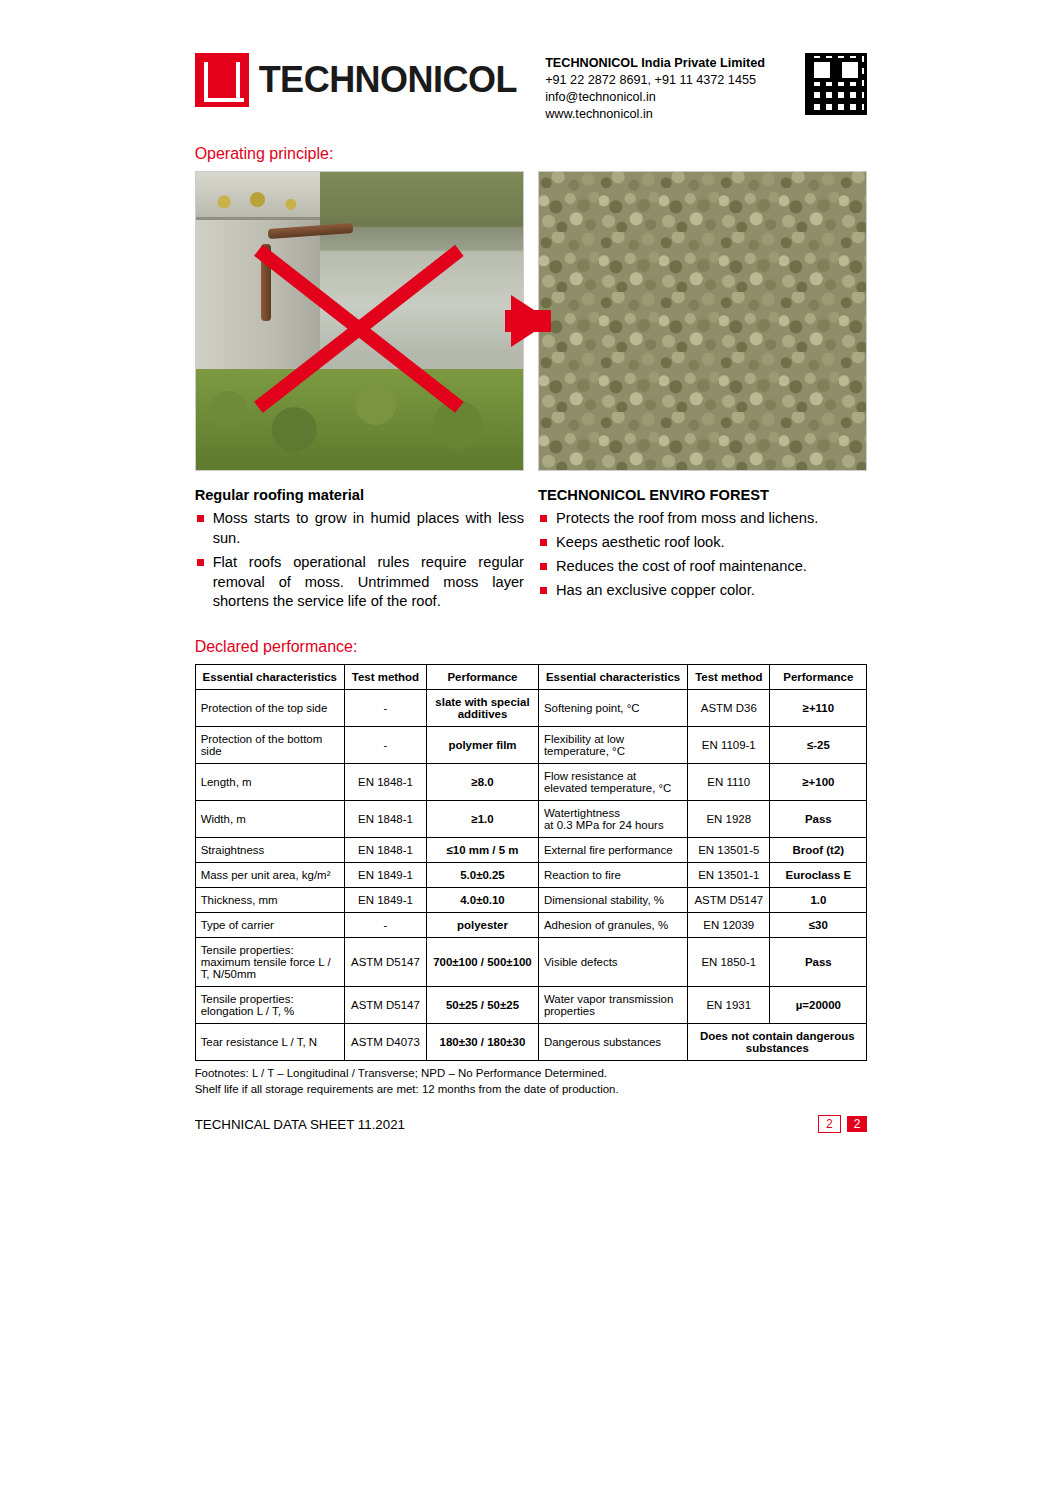TECHNONICOL
TECHNONICOL India Private Limited
+91 22 2872 8691, +91 11 4372 1455
info@technonicol.in
www.technonicol.in
Operating principle:
Regular roofing material
Moss starts to grow in humid places with less sun.
Flat roofs operational rules require regular removal of moss. Untrimmed moss layer shortens the service life of the roof.
TECHNONICOL ENVIRO FOREST
Protects the roof from moss and lichens.
Keeps aesthetic roof look.
Reduces the cost of roof maintenance.
Has an exclusive copper color.
Declared performance:
| Essential characteristics | Test method | Performance | Essential characteristics | Test method | Performance |
| --- | --- | --- | --- | --- | --- |
| Protection of the top side | - | slate with special additives | Softening point, °C | ASTM D36 | ≥+110 |
| Protection of the bottom side | - | polymer film | Flexibility at low temperature, °C | EN 1109-1 | ≤-25 |
| Length, m | EN 1848-1 | ≥8.0 | Flow resistance at elevated temperature, °C | EN 1110 | ≥+100 |
| Width, m | EN 1848-1 | ≥1.0 | Watertightness at 0.3 MPa for 24 hours | EN 1928 | Pass |
| Straightness | EN 1848-1 | ≤10 mm / 5 m | External fire performance | EN 13501-5 | Broof (t2) |
| Mass per unit area, kg/m² | EN 1849-1 | 5.0±0.25 | Reaction to fire | EN 13501-1 | Euroclass E |
| Thickness, mm | EN 1849-1 | 4.0±0.10 | Dimensional stability, % | ASTM D5147 | 1.0 |
| Type of carrier | - | polyester | Adhesion of granules, % | EN 12039 | ≤30 |
| Tensile properties: maximum tensile force L / T, N/50mm | ASTM D5147 | 700±100 / 500±100 | Visible defects | EN 1850-1 | Pass |
| Tensile properties: elongation L / T, % | ASTM D5147 | 50±25 / 50±25 | Water vapor transmission properties | EN 1931 | µ=20000 |
| Tear resistance L / T, N | ASTM D4073 | 180±30 / 180±30 | Dangerous substances | Does not contain dangerous substances |
Footnotes: L / T – Longitudinal / Transverse; NPD – No Performance Determined.
Shelf life if all storage requirements are met: 12 months from the date of production.
TECHNICAL DATA SHEET 11.2021
2 2